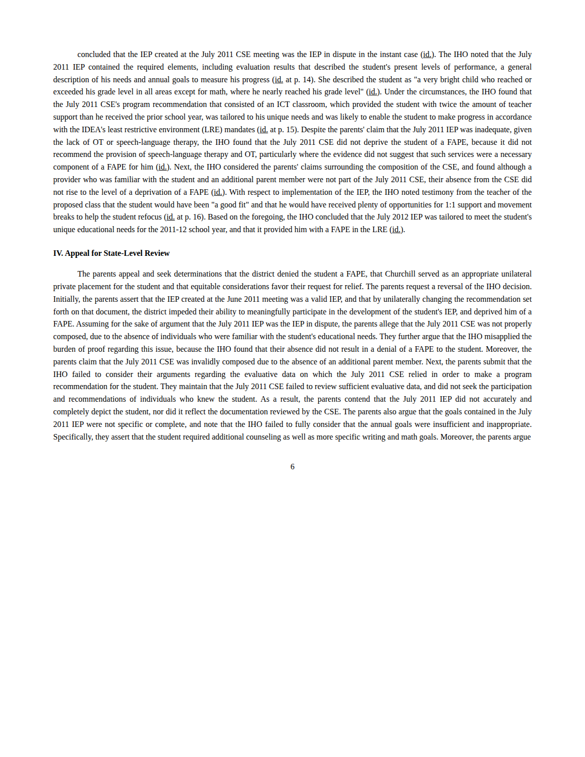concluded that the IEP created at the July 2011 CSE meeting was the IEP in dispute in the instant case (id.). The IHO noted that the July 2011 IEP contained the required elements, including evaluation results that described the student's present levels of performance, a general description of his needs and annual goals to measure his progress (id. at p. 14). She described the student as "a very bright child who reached or exceeded his grade level in all areas except for math, where he nearly reached his grade level" (id.). Under the circumstances, the IHO found that the July 2011 CSE's program recommendation that consisted of an ICT classroom, which provided the student with twice the amount of teacher support than he received the prior school year, was tailored to his unique needs and was likely to enable the student to make progress in accordance with the IDEA's least restrictive environment (LRE) mandates (id. at p. 15). Despite the parents' claim that the July 2011 IEP was inadequate, given the lack of OT or speech-language therapy, the IHO found that the July 2011 CSE did not deprive the student of a FAPE, because it did not recommend the provision of speech-language therapy and OT, particularly where the evidence did not suggest that such services were a necessary component of a FAPE for him (id.). Next, the IHO considered the parents' claims surrounding the composition of the CSE, and found although a provider who was familiar with the student and an additional parent member were not part of the July 2011 CSE, their absence from the CSE did not rise to the level of a deprivation of a FAPE (id.). With respect to implementation of the IEP, the IHO noted testimony from the teacher of the proposed class that the student would have been "a good fit" and that he would have received plenty of opportunities for 1:1 support and movement breaks to help the student refocus (id. at p. 16). Based on the foregoing, the IHO concluded that the July 2012 IEP was tailored to meet the student's unique educational needs for the 2011-12 school year, and that it provided him with a FAPE in the LRE (id.).
IV. Appeal for State-Level Review
The parents appeal and seek determinations that the district denied the student a FAPE, that Churchill served as an appropriate unilateral private placement for the student and that equitable considerations favor their request for relief. The parents request a reversal of the IHO decision. Initially, the parents assert that the IEP created at the June 2011 meeting was a valid IEP, and that by unilaterally changing the recommendation set forth on that document, the district impeded their ability to meaningfully participate in the development of the student's IEP, and deprived him of a FAPE. Assuming for the sake of argument that the July 2011 IEP was the IEP in dispute, the parents allege that the July 2011 CSE was not properly composed, due to the absence of individuals who were familiar with the student's educational needs. They further argue that the IHO misapplied the burden of proof regarding this issue, because the IHO found that their absence did not result in a denial of a FAPE to the student. Moreover, the parents claim that the July 2011 CSE was invalidly composed due to the absence of an additional parent member. Next, the parents submit that the IHO failed to consider their arguments regarding the evaluative data on which the July 2011 CSE relied in order to make a program recommendation for the student. They maintain that the July 2011 CSE failed to review sufficient evaluative data, and did not seek the participation and recommendations of individuals who knew the student. As a result, the parents contend that the July 2011 IEP did not accurately and completely depict the student, nor did it reflect the documentation reviewed by the CSE. The parents also argue that the goals contained in the July 2011 IEP were not specific or complete, and note that the IHO failed to fully consider that the annual goals were insufficient and inappropriate. Specifically, they assert that the student required additional counseling as well as more specific writing and math goals. Moreover, the parents argue
6